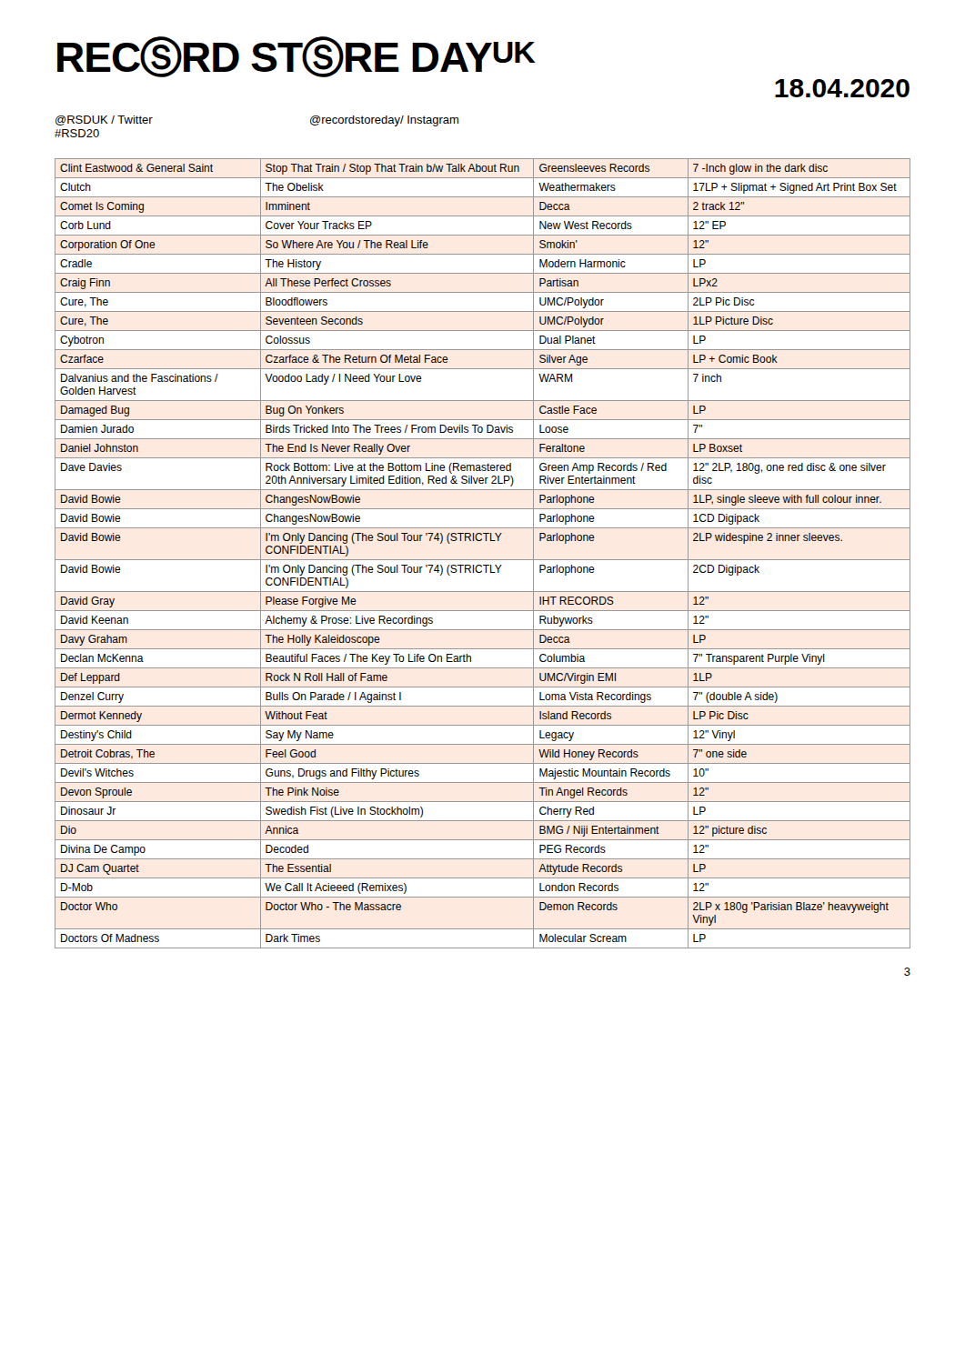RECⓈRD STⓈRE DAY UK
18.04.2020
@RSDUK / Twitter@recordstoreday/ Instagram
#RSD20
| Clint Eastwood & General Saint | Stop That Train / Stop That Train b/w Talk About Run | Greensleeves Records | 7 -Inch glow in the dark disc |
| Clutch | The Obelisk | Weathermakers | 17LP + Slipmat + Signed Art Print Box Set |
| Comet Is Coming | Imminent | Decca | 2 track 12" |
| Corb Lund | Cover Your Tracks EP | New West Records | 12" EP |
| Corporation Of One | So Where Are You / The Real Life | Smokin' | 12" |
| Cradle | The History | Modern Harmonic | LP |
| Craig Finn | All These Perfect Crosses | Partisan | LPx2 |
| Cure, The | Bloodflowers | UMC/Polydor | 2LP Pic Disc |
| Cure, The | Seventeen Seconds | UMC/Polydor | 1LP Picture Disc |
| Cybotron | Colossus | Dual Planet | LP |
| Czarface | Czarface & The Return Of Metal Face | Silver Age | LP + Comic Book |
| Dalvanius and the Fascinations / Golden Harvest | Voodoo Lady / I Need Your Love | WARM | 7 inch |
| Damaged Bug | Bug On Yonkers | Castle Face | LP |
| Damien Jurado | Birds Tricked Into The Trees / From Devils To Davis | Loose | 7" |
| Daniel Johnston | The End Is Never Really Over | Feraltone | LP Boxset |
| Dave Davies | Rock Bottom: Live at the Bottom Line (Remastered 20th Anniversary Limited Edition, Red & Silver 2LP) | Green Amp Records / Red River Entertainment | 12" 2LP, 180g, one red disc & one silver disc |
| David Bowie | ChangesNowBowie | Parlophone | 1LP, single sleeve with full colour inner. |
| David Bowie | ChangesNowBowie | Parlophone | 1CD Digipack |
| David Bowie | I'm Only Dancing (The Soul Tour '74) (STRICTLY CONFIDENTIAL) | Parlophone | 2LP widespine 2 inner sleeves. |
| David Bowie | I'm Only Dancing (The Soul Tour '74) (STRICTLY CONFIDENTIAL) | Parlophone | 2CD Digipack |
| David Gray | Please Forgive Me | IHT RECORDS | 12" |
| David Keenan | Alchemy & Prose: Live Recordings | Rubyworks | 12" |
| Davy Graham | The Holly Kaleidoscope | Decca | LP |
| Declan McKenna | Beautiful Faces / The Key To Life On Earth | Columbia | 7" Transparent Purple Vinyl |
| Def Leppard | Rock N Roll Hall of Fame | UMC/Virgin EMI | 1LP |
| Denzel Curry | Bulls On Parade / I Against I | Loma Vista Recordings | 7" (double A side) |
| Dermot Kennedy | Without Feat | Island Records | LP Pic Disc |
| Destiny's Child | Say My Name | Legacy | 12" Vinyl |
| Detroit Cobras, The | Feel Good | Wild Honey Records | 7" one side |
| Devil's Witches | Guns, Drugs and Filthy Pictures | Majestic Mountain Records | 10" |
| Devon Sproule | The Pink Noise | Tin Angel Records | 12" |
| Dinosaur Jr | Swedish Fist (Live In Stockholm) | Cherry Red | LP |
| Dio | Annica | BMG / Niji Entertainment | 12" picture disc |
| Divina De Campo | Decoded | PEG Records | 12" |
| DJ Cam Quartet | The Essential | Attytude Records | LP |
| D-Mob | We Call It Acieeed (Remixes) | London Records | 12" |
| Doctor Who | Doctor Who - The Massacre | Demon Records | 2LP x 180g 'Parisian Blaze' heavyweight Vinyl |
| Doctors Of Madness | Dark Times | Molecular Scream | LP |
3